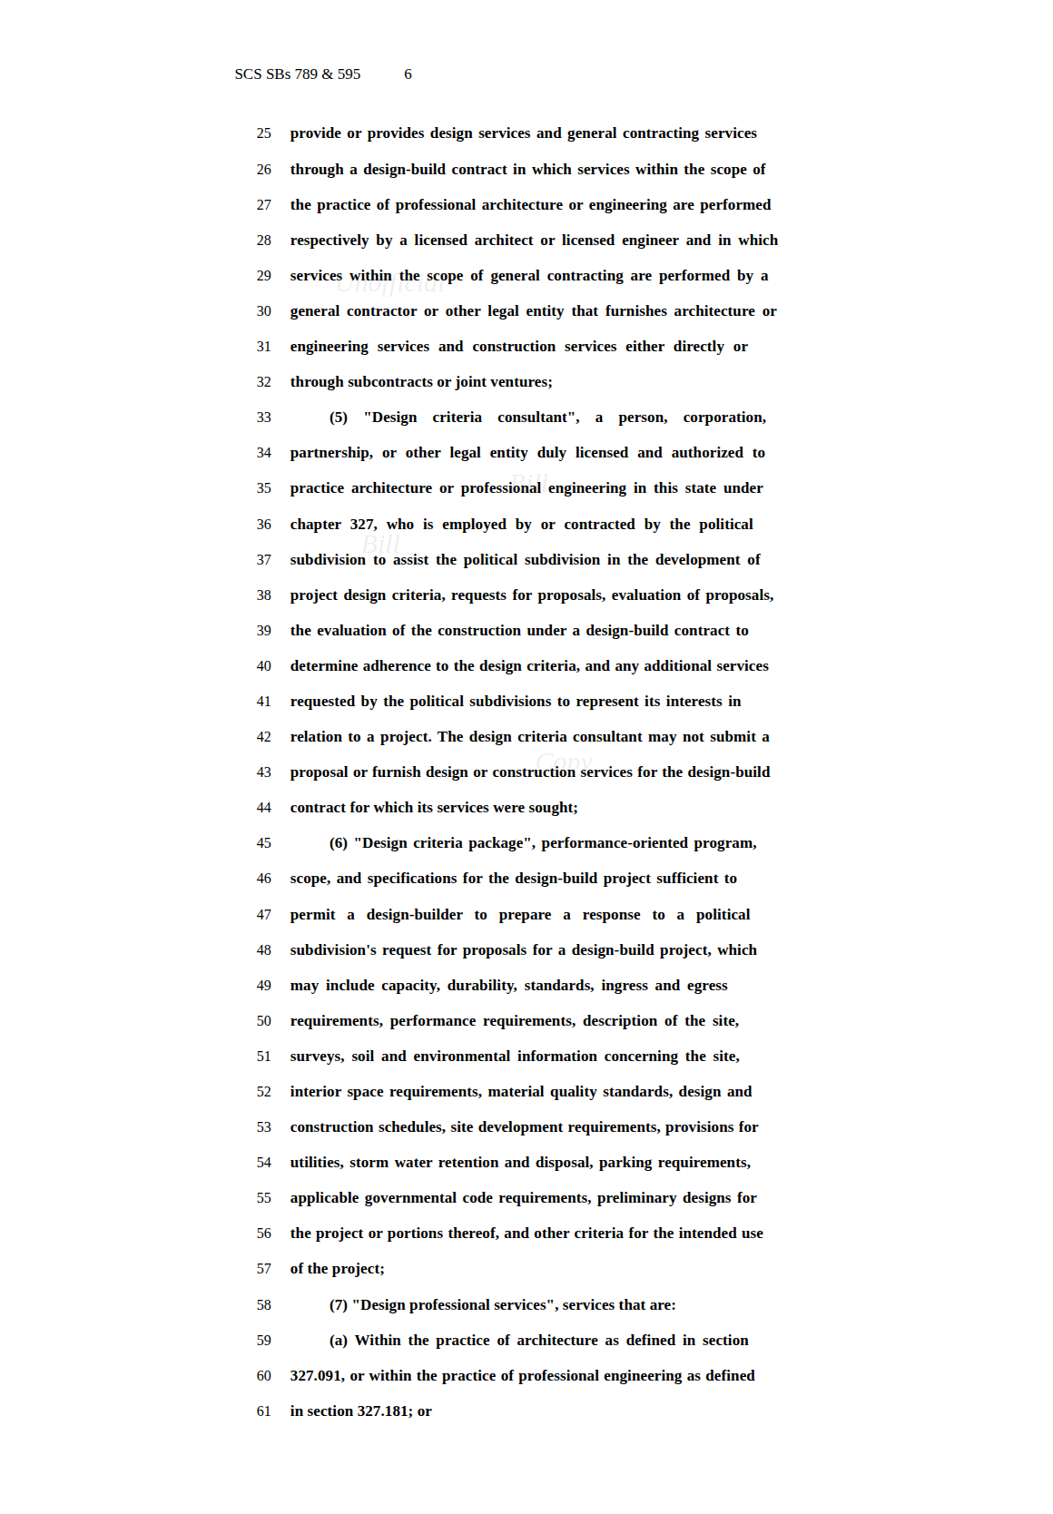Unofficial
Bill
Bill
Copy
SCS SBs 789 & 595
6
25
provide or provides design services and general contracting services
26
through a design-build contract in which services within the scope of
27
the practice of professional architecture or engineering are performed
28
respectively by a licensed architect or licensed engineer and in which
29
services within the scope of general contracting are performed by a
30
general contractor or other legal entity that furnishes architecture or
31
engineering services and construction services either directly or
32
through subcontracts or joint ventures;
33
(5) "Design criteria consultant", a person, corporation,
34
partnership, or other legal entity duly licensed and authorized to
35
practice architecture or professional engineering in this state under
36
chapter 327, who is employed by or contracted by the political
37
subdivision to assist the political subdivision in the development of
38
project design criteria, requests for proposals, evaluation of proposals,
39
the evaluation of the construction under a design-build contract to
40
determine adherence to the design criteria, and any additional services
41
requested by the political subdivisions to represent its interests in
42
relation to a project. The design criteria consultant may not submit a
43
proposal or furnish design or construction services for the design-build
44
contract for which its services were sought;
45
(6) "Design criteria package", performance-oriented program,
46
scope, and specifications for the design-build project sufficient to
47
permit a design-builder to prepare a response to a political
48
subdivision's request for proposals for a design-build project, which
49
may include capacity, durability, standards, ingress and egress
50
requirements, performance requirements, description of the site,
51
surveys, soil and environmental information concerning the site,
52
interior space requirements, material quality standards, design and
53
construction schedules, site development requirements, provisions for
54
utilities, storm water retention and disposal, parking requirements,
55
applicable governmental code requirements, preliminary designs for
56
the project or portions thereof, and other criteria for the intended use
57
of the project;
58
(7) "Design professional services", services that are:
59
(a) Within the practice of architecture as defined in section
60
327.091, or within the practice of professional engineering as defined
61
in section 327.181; or